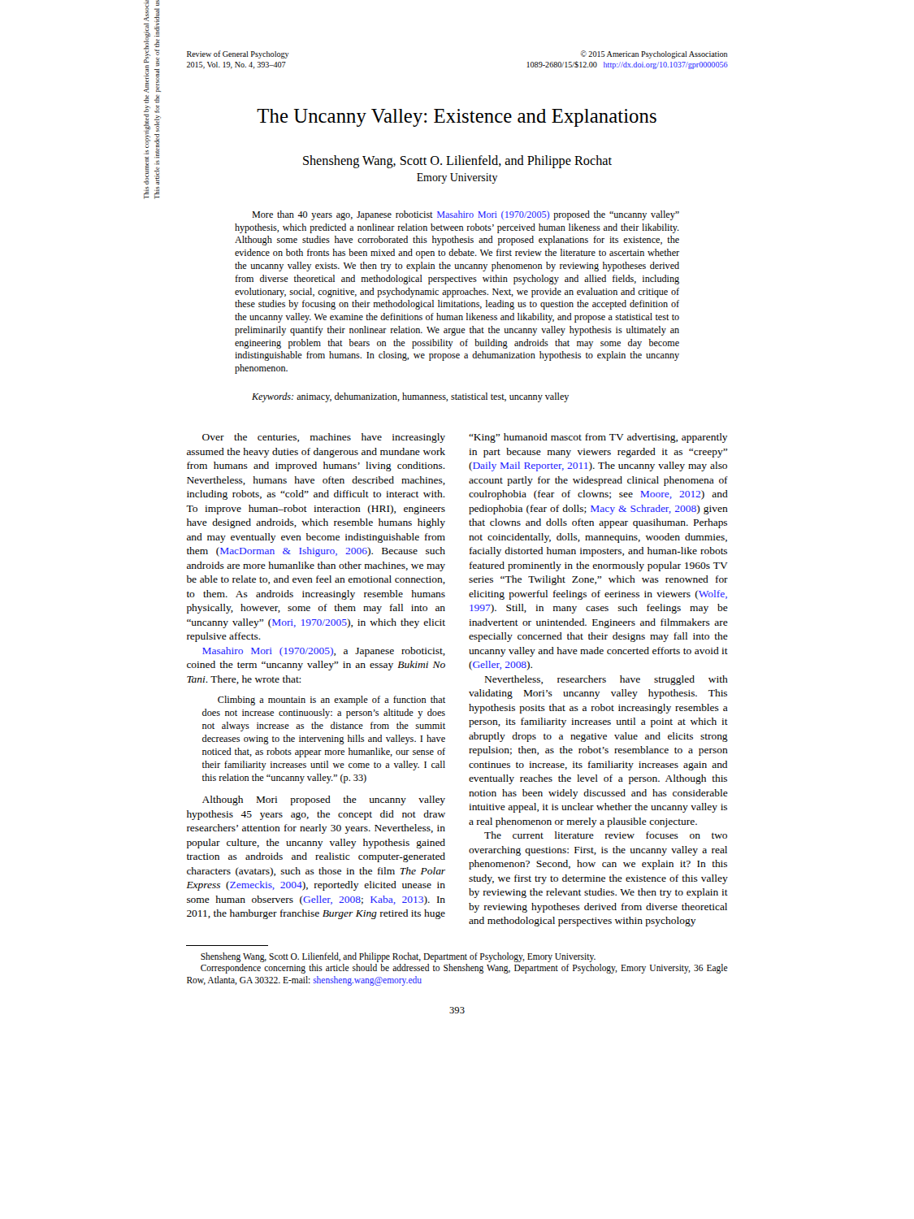This document is copyrighted by the American Psychological Association or one of its allied publishers. This article is intended solely for the personal use of the individual user and is not to be disseminated broadly.
Review of General Psychology
2015, Vol. 19, No. 4, 393–407
© 2015 American Psychological Association
1089-2680/15/$12.00 http://dx.doi.org/10.1037/gpr0000056
The Uncanny Valley: Existence and Explanations
Shensheng Wang, Scott O. Lilienfeld, and Philippe Rochat
Emory University
More than 40 years ago, Japanese roboticist Masahiro Mori (1970/2005) proposed the “uncanny valley” hypothesis, which predicted a nonlinear relation between robots’ perceived human likeness and their likability. Although some studies have corroborated this hypothesis and proposed explanations for its existence, the evidence on both fronts has been mixed and open to debate. We first review the literature to ascertain whether the uncanny valley exists. We then try to explain the uncanny phenomenon by reviewing hypotheses derived from diverse theoretical and methodological perspectives within psychology and allied fields, including evolutionary, social, cognitive, and psychodynamic approaches. Next, we provide an evaluation and critique of these studies by focusing on their methodological limitations, leading us to question the accepted definition of the uncanny valley. We examine the definitions of human likeness and likability, and propose a statistical test to preliminarily quantify their nonlinear relation. We argue that the uncanny valley hypothesis is ultimately an engineering problem that bears on the possibility of building androids that may some day become indistinguishable from humans. In closing, we propose a dehumanization hypothesis to explain the uncanny phenomenon.
Keywords: animacy, dehumanization, humanness, statistical test, uncanny valley
Over the centuries, machines have increasingly assumed the heavy duties of dangerous and mundane work from humans and improved humans’ living conditions. Nevertheless, humans have often described machines, including robots, as “cold” and difficult to interact with. To improve human–robot interaction (HRI), engineers have designed androids, which resemble humans highly and may eventually even become indistinguishable from them (MacDorman & Ishiguro, 2006). Because such androids are more humanlike than other machines, we may be able to relate to, and even feel an emotional connection, to them. As androids increasingly resemble humans physically, however, some of them may fall into an “uncanny valley” (Mori, 1970/2005), in which they elicit repulsive affects.
Masahiro Mori (1970/2005), a Japanese roboticist, coined the term “uncanny valley” in an essay Bukimi No Tani. There, he wrote that:
Climbing a mountain is an example of a function that does not increase continuously: a person’s altitude y does not always increase as the distance from the summit decreases owing to the intervening hills and valleys. I have noticed that, as robots appear more humanlike, our sense of their familiarity increases until we come to a valley. I call this relation the “uncanny valley.” (p. 33)
Although Mori proposed the uncanny valley hypothesis 45 years ago, the concept did not draw researchers’ attention for nearly 30 years. Nevertheless, in popular culture, the uncanny valley hypothesis gained traction as androids and realistic computer-generated characters (avatars), such as those in the film The Polar Express (Zemeckis, 2004), reportedly elicited unease in some human observers (Geller, 2008; Kaba, 2013). In 2011, the hamburger franchise Burger King retired its huge “King” humanoid mascot from TV advertising, apparently in part because many viewers regarded it as “creepy” (Daily Mail Reporter, 2011). The uncanny valley may also account partly for the widespread clinical phenomena of coulrophobia (fear of clowns; see Moore, 2012) and pediophobia (fear of dolls; Macy & Schrader, 2008) given that clowns and dolls often appear quasihuman. Perhaps not coincidentally, dolls, mannequins, wooden dummies, facially distorted human imposters, and human-like robots featured prominently in the enormously popular 1960s TV series “The Twilight Zone,” which was renowned for eliciting powerful feelings of eeriness in viewers (Wolfe, 1997). Still, in many cases such feelings may be inadvertent or unintended. Engineers and filmmakers are especially concerned that their designs may fall into the uncanny valley and have made concerted efforts to avoid it (Geller, 2008).
Nevertheless, researchers have struggled with validating Mori’s uncanny valley hypothesis. This hypothesis posits that as a robot increasingly resembles a person, its familiarity increases until a point at which it abruptly drops to a negative value and elicits strong repulsion; then, as the robot’s resemblance to a person continues to increase, its familiarity increases again and eventually reaches the level of a person. Although this notion has been widely discussed and has considerable intuitive appeal, it is unclear whether the uncanny valley is a real phenomenon or merely a plausible conjecture.
The current literature review focuses on two overarching questions: First, is the uncanny valley a real phenomenon? Second, how can we explain it? In this study, we first try to determine the existence of this valley by reviewing the relevant studies. We then try to explain it by reviewing hypotheses derived from diverse theoretical and methodological perspectives within psychology
Shensheng Wang, Scott O. Lilienfeld, and Philippe Rochat, Department of Psychology, Emory University.
Correspondence concerning this article should be addressed to Shensheng Wang, Department of Psychology, Emory University, 36 Eagle Row, Atlanta, GA 30322. E-mail: shensheng.wang@emory.edu
393